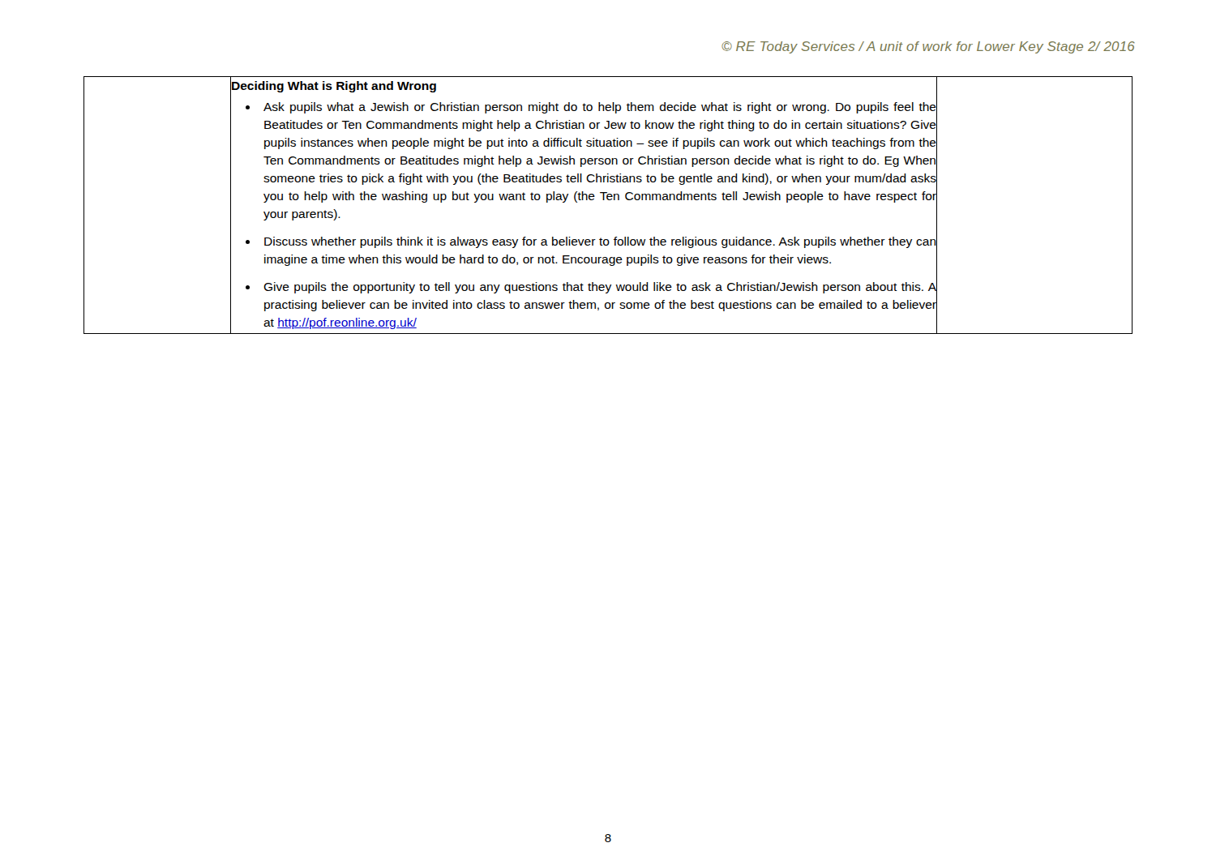© RE Today Services / A unit of work for Lower Key Stage 2/ 2016
| | Deciding What is Right and Wrong Ask pupils what a Jewish or Christian person might do to help them decide what is right or wrong. Do pupils feel the Beatitudes or Ten Commandments might help a Christian or Jew to know the right thing to do in certain situations? Give pupils instances when people might be put into a difficult situation – see if pupils can work out which teachings from the Ten Commandments or Beatitudes might help a Jewish person or Christian person decide what is right to do. Eg When someone tries to pick a fight with you (the Beatitudes tell Christians to be gentle and kind), or when your mum/dad asks you to help with the washing up but you want to play (the Ten Commandments tell Jewish people to have respect for your parents). Discuss whether pupils think it is always easy for a believer to follow the religious guidance. Ask pupils whether they can imagine a time when this would be hard to do, or not. Encourage pupils to give reasons for their views. Give pupils the opportunity to tell you any questions that they would like to ask a Christian/Jewish person about this. A practising believer can be invited into class to answer them, or some of the best questions can be emailed to a believer at http://pof.reonline.org.uk/ | |
8